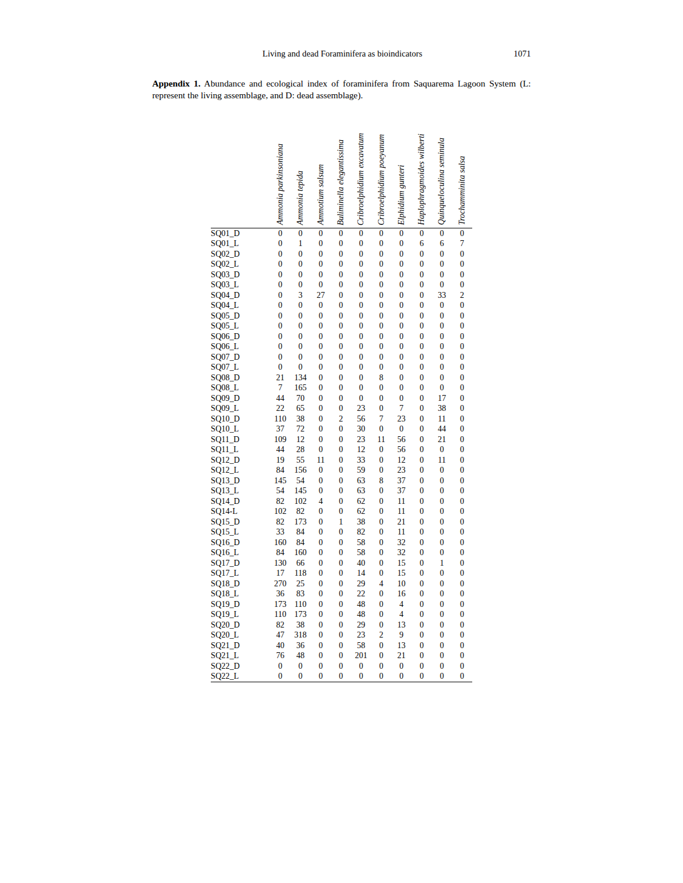Living and dead Foraminifera as bioindicators 1071
Appendix 1. Abundance and ecological index of foraminifera from Saquarema Lagoon System (L: represent the living assemblage, and D: dead assemblage).
| | Ammonia parkinsoniana | Ammonia tepida | Ammotium salsum | Buliminella elegantissima | Cribroelphidium excavatum | Cribroelphidium poeyanum | Elphidium gunteri | Haplophragmoides wilberti | Quinqueloculina seminula | Trochamminita salsa |
| --- | --- | --- | --- | --- | --- | --- | --- | --- | --- | --- |
| SQ01_D | 0 | 0 | 0 | 0 | 0 | 0 | 0 | 0 | 0 | 0 |
| SQ01_L | 0 | 1 | 0 | 0 | 0 | 0 | 0 | 6 | 6 | 7 |
| SQ02_D | 0 | 0 | 0 | 0 | 0 | 0 | 0 | 0 | 0 | 0 |
| SQ02_L | 0 | 0 | 0 | 0 | 0 | 0 | 0 | 0 | 0 | 0 |
| SQ03_D | 0 | 0 | 0 | 0 | 0 | 0 | 0 | 0 | 0 | 0 |
| SQ03_L | 0 | 0 | 0 | 0 | 0 | 0 | 0 | 0 | 0 | 0 |
| SQ04_D | 0 | 3 | 27 | 0 | 0 | 0 | 0 | 0 | 33 | 2 |
| SQ04_L | 0 | 0 | 0 | 0 | 0 | 0 | 0 | 0 | 0 | 0 |
| SQ05_D | 0 | 0 | 0 | 0 | 0 | 0 | 0 | 0 | 0 | 0 |
| SQ05_L | 0 | 0 | 0 | 0 | 0 | 0 | 0 | 0 | 0 | 0 |
| SQ06_D | 0 | 0 | 0 | 0 | 0 | 0 | 0 | 0 | 0 | 0 |
| SQ06_L | 0 | 0 | 0 | 0 | 0 | 0 | 0 | 0 | 0 | 0 |
| SQ07_D | 0 | 0 | 0 | 0 | 0 | 0 | 0 | 0 | 0 | 0 |
| SQ07_L | 0 | 0 | 0 | 0 | 0 | 0 | 0 | 0 | 0 | 0 |
| SQ08_D | 21 | 134 | 0 | 0 | 0 | 8 | 0 | 0 | 0 | 0 |
| SQ08_L | 7 | 165 | 0 | 0 | 0 | 0 | 0 | 0 | 0 | 0 |
| SQ09_D | 44 | 70 | 0 | 0 | 0 | 0 | 0 | 0 | 17 | 0 |
| SQ09_L | 22 | 65 | 0 | 0 | 23 | 0 | 7 | 0 | 38 | 0 |
| SQ10_D | 110 | 38 | 0 | 2 | 56 | 7 | 23 | 0 | 11 | 0 |
| SQ10_L | 37 | 72 | 0 | 0 | 30 | 0 | 0 | 0 | 44 | 0 |
| SQ11_D | 109 | 12 | 0 | 0 | 23 | 11 | 56 | 0 | 21 | 0 |
| SQ11_L | 44 | 28 | 0 | 0 | 12 | 0 | 56 | 0 | 0 | 0 |
| SQ12_D | 19 | 55 | 11 | 0 | 33 | 0 | 12 | 0 | 11 | 0 |
| SQ12_L | 84 | 156 | 0 | 0 | 59 | 0 | 23 | 0 | 0 | 0 |
| SQ13_D | 145 | 54 | 0 | 0 | 63 | 8 | 37 | 0 | 0 | 0 |
| SQ13_L | 54 | 145 | 0 | 0 | 63 | 0 | 37 | 0 | 0 | 0 |
| SQ14_D | 82 | 102 | 4 | 0 | 62 | 0 | 11 | 0 | 0 | 0 |
| SQ14-L | 102 | 82 | 0 | 0 | 62 | 0 | 11 | 0 | 0 | 0 |
| SQ15_D | 82 | 173 | 0 | 1 | 38 | 0 | 21 | 0 | 0 | 0 |
| SQ15_L | 33 | 84 | 0 | 0 | 82 | 0 | 11 | 0 | 0 | 0 |
| SQ16_D | 160 | 84 | 0 | 0 | 58 | 0 | 32 | 0 | 0 | 0 |
| SQ16_L | 84 | 160 | 0 | 0 | 58 | 0 | 32 | 0 | 0 | 0 |
| SQ17_D | 130 | 66 | 0 | 0 | 40 | 0 | 15 | 0 | 1 | 0 |
| SQ17_L | 17 | 118 | 0 | 0 | 14 | 0 | 15 | 0 | 0 | 0 |
| SQ18_D | 270 | 25 | 0 | 0 | 29 | 4 | 10 | 0 | 0 | 0 |
| SQ18_L | 36 | 83 | 0 | 0 | 22 | 0 | 16 | 0 | 0 | 0 |
| SQ19_D | 173 | 110 | 0 | 0 | 48 | 0 | 4 | 0 | 0 | 0 |
| SQ19_L | 110 | 173 | 0 | 0 | 48 | 0 | 4 | 0 | 0 | 0 |
| SQ20_D | 82 | 38 | 0 | 0 | 29 | 0 | 13 | 0 | 0 | 0 |
| SQ20_L | 47 | 318 | 0 | 0 | 23 | 2 | 9 | 0 | 0 | 0 |
| SQ21_D | 40 | 36 | 0 | 0 | 58 | 0 | 13 | 0 | 0 | 0 |
| SQ21_L | 76 | 48 | 0 | 0 | 201 | 0 | 21 | 0 | 0 | 0 |
| SQ22_D | 0 | 0 | 0 | 0 | 0 | 0 | 0 | 0 | 0 | 0 |
| SQ22_L | 0 | 0 | 0 | 0 | 0 | 0 | 0 | 0 | 0 | 0 |